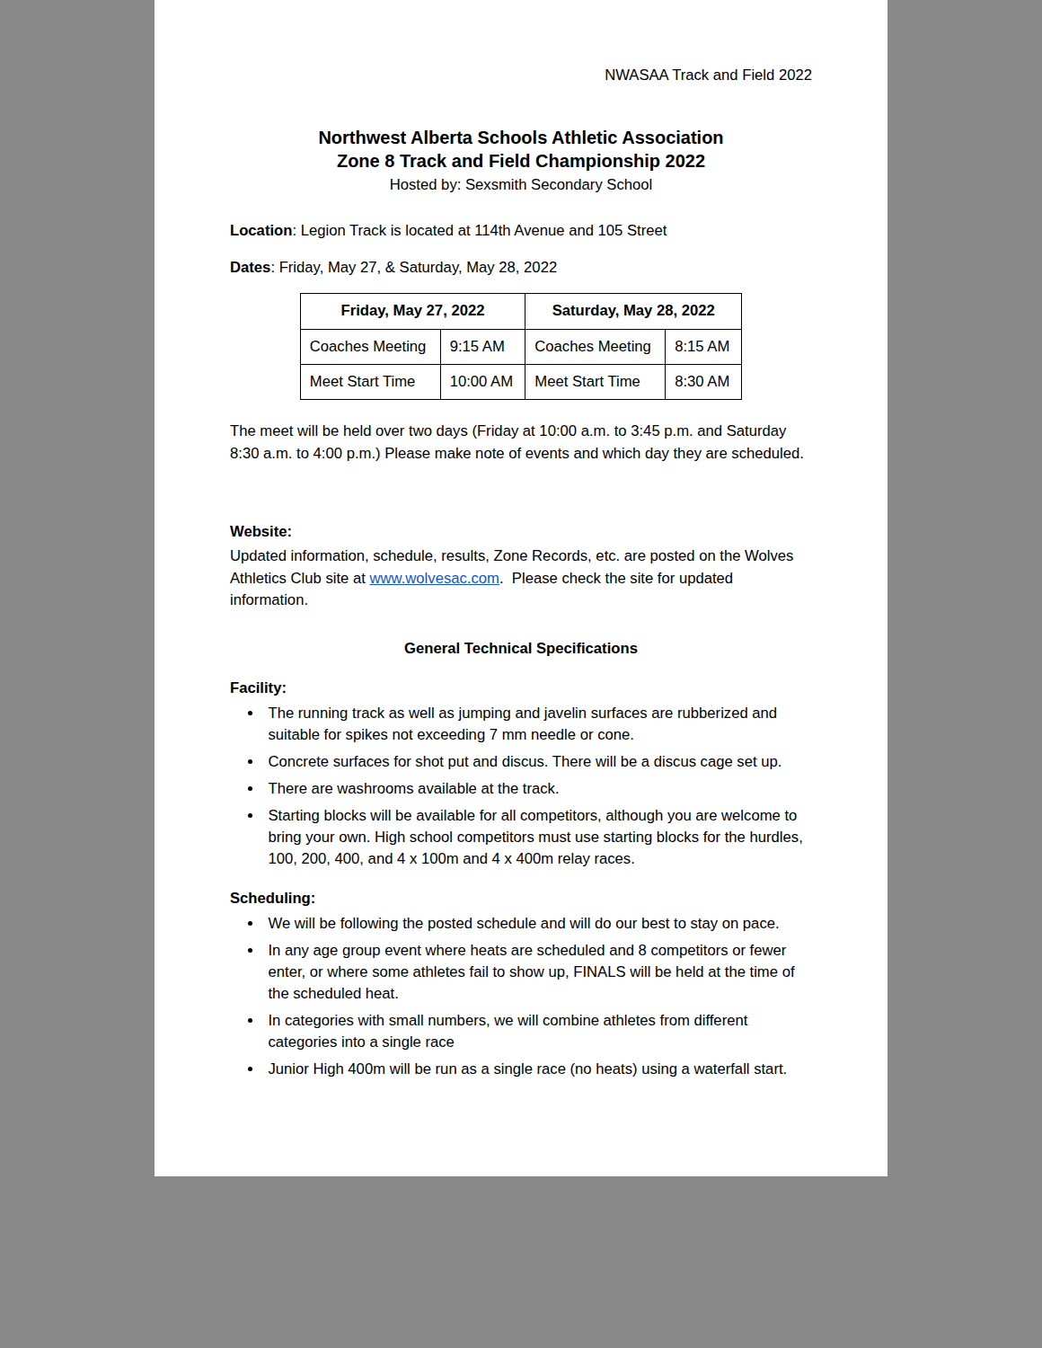NWASAA Track and Field 2022
Northwest Alberta Schools Athletic Association
Zone 8 Track and Field Championship 2022
Hosted by: Sexsmith Secondary School
Location: Legion Track is located at 114th Avenue and 105 Street
Dates: Friday, May 27, & Saturday, May 28, 2022
| Friday, May 27, 2022 | Saturday, May 28, 2022 |
| --- | --- |
| Coaches Meeting | 9:15 AM | Coaches Meeting | 8:15 AM |
| Meet Start Time | 10:00 AM | Meet Start Time | 8:30 AM |
The meet will be held over two days (Friday at 10:00 a.m. to 3:45 p.m. and Saturday 8:30 a.m. to 4:00 p.m.) Please make note of events and which day they are scheduled.
Website:
Updated information, schedule, results, Zone Records, etc. are posted on the Wolves Athletics Club site at www.wolvesac.com. Please check the site for updated information.
General Technical Specifications
Facility:
The running track as well as jumping and javelin surfaces are rubberized and suitable for spikes not exceeding 7 mm needle or cone.
Concrete surfaces for shot put and discus. There will be a discus cage set up.
There are washrooms available at the track.
Starting blocks will be available for all competitors, although you are welcome to bring your own. High school competitors must use starting blocks for the hurdles, 100, 200, 400, and 4 x 100m and 4 x 400m relay races.
Scheduling:
We will be following the posted schedule and will do our best to stay on pace.
In any age group event where heats are scheduled and 8 competitors or fewer enter, or where some athletes fail to show up, FINALS will be held at the time of the scheduled heat.
In categories with small numbers, we will combine athletes from different categories into a single race
Junior High 400m will be run as a single race (no heats) using a waterfall start.